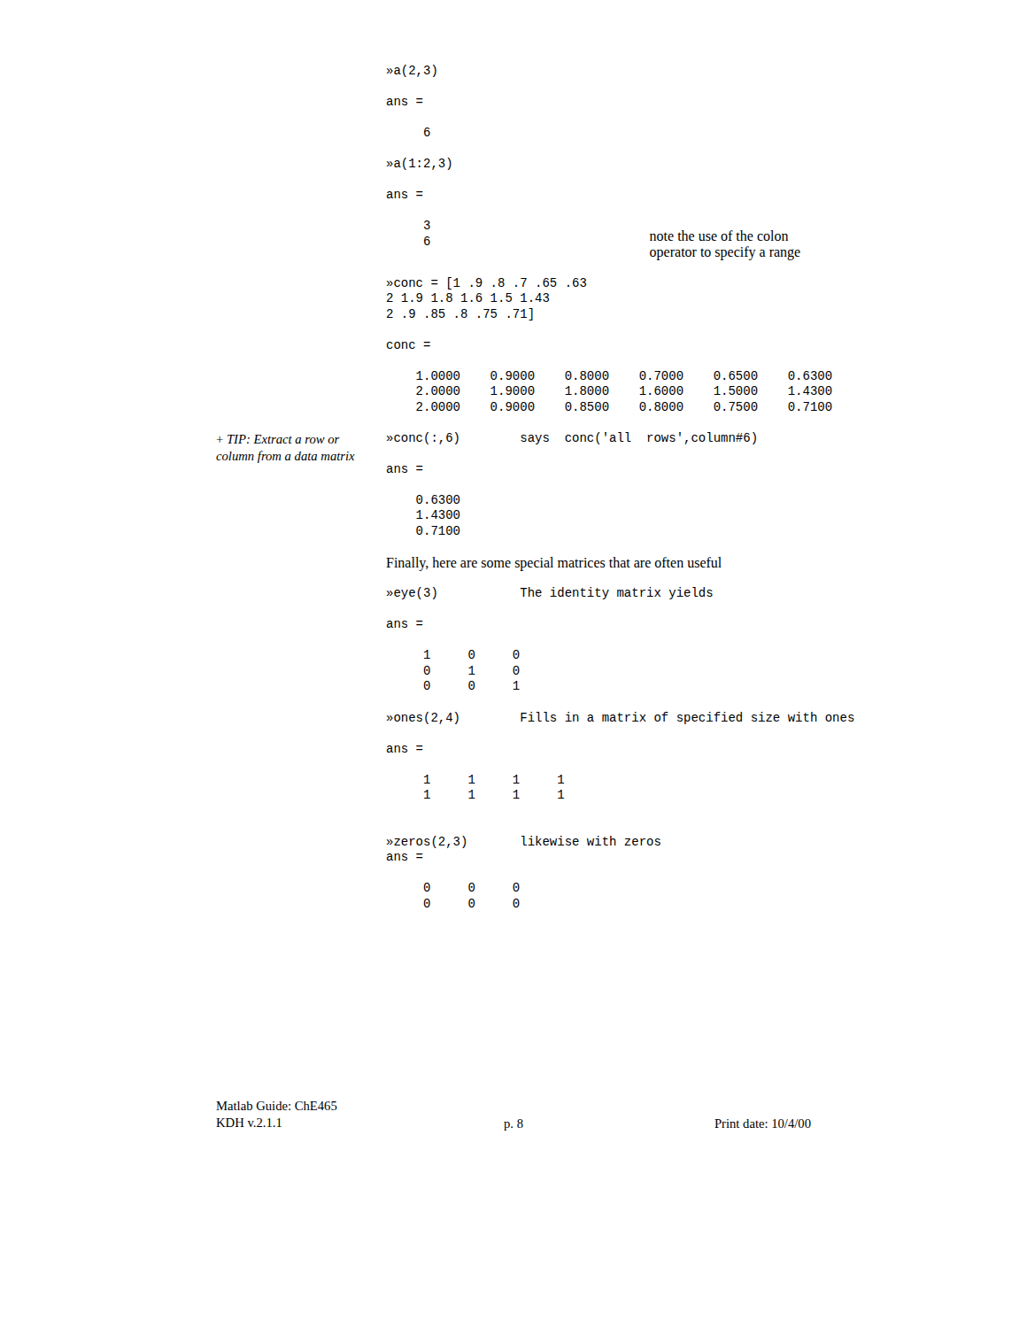»a(2,3)

ans =

     6
»a(1:2,3)

ans =

     3
     6
note the use of the colon operator to specify a range
»conc = [1 .9 .8 .7 .65 .63
2 1.9 1.8 1.6 1.5 1.43
2 .9 .85 .8 .75 .71]

conc =

    1.0000    0.9000    0.8000    0.7000    0.6500    0.6300
    2.0000    1.9000    1.8000    1.6000    1.5000    1.4300
    2.0000    0.9000    0.8500    0.8000    0.7500    0.7100
+ TIP: Extract a row or column from a data matrix
»conc(:,6)        says  conc('all  rows',column#6)

ans =

    0.6300
    1.4300
    0.7100
Finally, here are some special matrices that are often useful
»eye(3)           The identity matrix yields

ans =

     1     0     0
     0     1     0
     0     0     1
»ones(2,4)        Fills in a matrix of specified size with ones

ans =

     1     1     1     1
     1     1     1     1
»zeros(2,3)       likewise with zeros
ans =

     0     0     0
     0     0     0
Matlab Guide: ChE465
KDH v.2.1.1
p. 8
Print date: 10/4/00